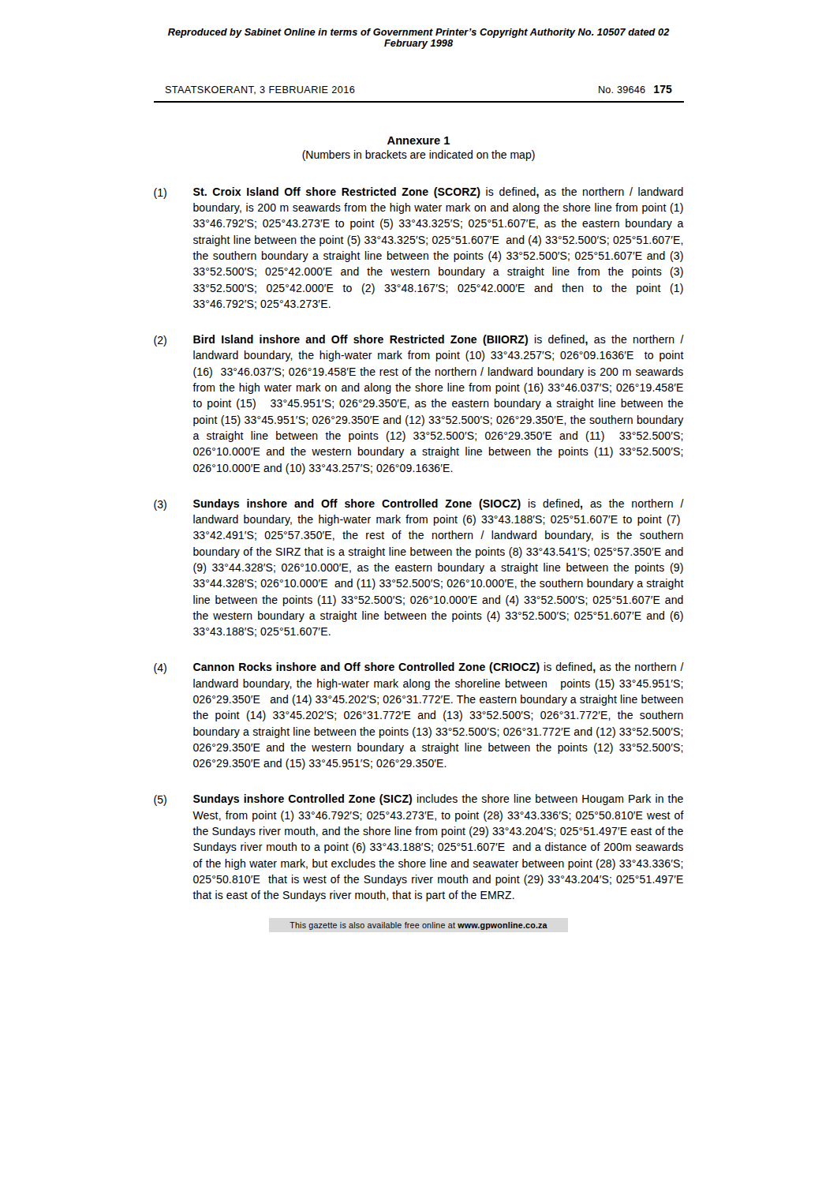Reproduced by Sabinet Online in terms of Government Printer’s Copyright Authority No. 10507 dated 02 February 1998
STAATSKOERANT, 3 FEBRUARIE 2016
No. 39646175
Annexure 1
(Numbers in brackets are indicated on the map)
(1)
St. Croix Island Off shore Restricted Zone (SCORZ) is defined, as the northern / landward boundary, is 200 m seawards from the high water mark on and along the shore line from point (1) 33°46.792′S; 025°43.273′E to point (5) 33°43.325′S; 025°51.607′E, as the eastern boundary a straight line between the point (5) 33°43.325′S; 025°51.607′E and (4) 33°52.500′S; 025°51.607′E, the southern boundary a straight line between the points (4) 33°52.500′S; 025°51.607′E and (3) 33°52.500′S; 025°42.000′E and the western boundary a straight line from the points (3) 33°52.500′S; 025°42.000′E to (2) 33°48.167′S; 025°42.000′E and then to the point (1) 33°46.792′S; 025°43.273′E.
(2)
Bird Island inshore and Off shore Restricted Zone (BIIORZ) is defined, as the northern / landward boundary, the high-water mark from point (10) 33°43.257′S; 026°09.1636′E to point (16) 33°46.037′S; 026°19.458′E the rest of the northern / landward boundary is 200 m seawards from the high water mark on and along the shore line from point (16) 33°46.037′S; 026°19.458′E to point (15) 33°45.951′S; 026°29.350′E, as the eastern boundary a straight line between the point (15) 33°45.951′S; 026°29.350′E and (12) 33°52.500′S; 026°29.350′E, the southern boundary a straight line between the points (12) 33°52.500′S; 026°29.350′E and (11) 33°52.500′S; 026°10.000′E and the western boundary a straight line between the points (11) 33°52.500′S; 026°10.000′E and (10) 33°43.257′S; 026°09.1636′E.
(3)
Sundays inshore and Off shore Controlled Zone (SIOCZ) is defined, as the northern / landward boundary, the high-water mark from point (6) 33°43.188′S; 025°51.607′E to point (7) 33°42.491′S; 025°57.350′E, the rest of the northern / landward boundary, is the southern boundary of the SIRZ that is a straight line between the points (8) 33°43.541′S; 025°57.350′E and (9) 33°44.328′S; 026°10.000′E, as the eastern boundary a straight line between the points (9) 33°44.328′S; 026°10.000′E and (11) 33°52.500′S; 026°10.000′E, the southern boundary a straight line between the points (11) 33°52.500′S; 026°10.000′E and (4) 33°52.500′S; 025°51.607′E and the western boundary a straight line between the points (4) 33°52.500′S; 025°51.607′E and (6) 33°43.188′S; 025°51.607′E.
(4)
Cannon Rocks inshore and Off shore Controlled Zone (CRIOCZ) is defined, as the northern / landward boundary, the high-water mark along the shoreline between points (15) 33°45.951′S; 026°29.350′E and (14) 33°45.202′S; 026°31.772′E. The eastern boundary a straight line between the point (14) 33°45.202′S; 026°31.772′E and (13) 33°52.500′S; 026°31.772′E, the southern boundary a straight line between the points (13) 33°52.500′S; 026°31.772′E and (12) 33°52.500′S; 026°29.350′E and the western boundary a straight line between the points (12) 33°52.500′S; 026°29.350′E and (15) 33°45.951′S; 026°29.350′E.
(5)
Sundays inshore Controlled Zone (SICZ) includes the shore line between Hougam Park in the West, from point (1) 33°46.792′S; 025°43.273′E, to point (28) 33°43.336′S; 025°50.810′E west of the Sundays river mouth, and the shore line from point (29) 33°43.204′S; 025°51.497′E east of the Sundays river mouth to a point (6) 33°43.188′S; 025°51.607′E and a distance of 200m seawards of the high water mark, but excludes the shore line and seawater between point (28) 33°43.336′S; 025°50.810′E that is west of the Sundays river mouth and point (29) 33°43.204′S; 025°51.497′E that is east of the Sundays river mouth, that is part of the EMRZ.
This gazette is also available free online at www.gpwonline.co.za